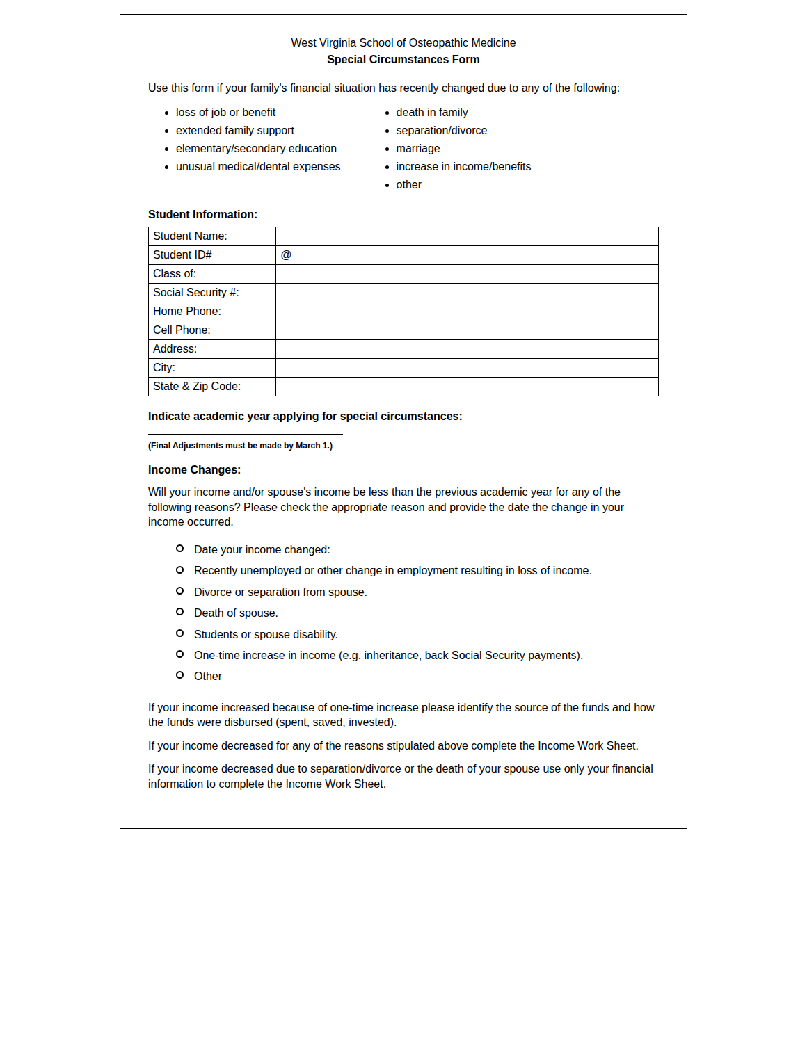West Virginia School of Osteopathic Medicine
Special Circumstances Form
Use this form if your family's financial situation has recently changed due to any of the following:
loss of job or benefit
extended family support
elementary/secondary education
unusual medical/dental expenses
death in family
separation/divorce
marriage
increase in income/benefits
other
Student Information:
| Student Name: | |
| Student ID# | @ |
| Class of: | |
| Social Security #: | |
| Home Phone: | |
| Cell Phone: | |
| Address: | |
| City: | |
| State & Zip Code: | |
Indicate academic year applying for special circumstances:
(Final Adjustments must be made by March 1.)
Income Changes:
Will your income and/or spouse's income be less than the previous academic year for any of the following reasons? Please check the appropriate reason and provide the date the change in your income occurred.
Date your income changed:
Recently unemployed or other change in employment resulting in loss of income.
Divorce or separation from spouse.
Death of spouse.
Students or spouse disability.
One-time increase in income (e.g. inheritance, back Social Security payments).
Other
If your income increased because of one-time increase please identify the source of the funds and how the funds were disbursed (spent, saved, invested).
If your income decreased for any of the reasons stipulated above complete the Income Work Sheet.
If your income decreased due to separation/divorce or the death of your spouse use only your financial information to complete the Income Work Sheet.